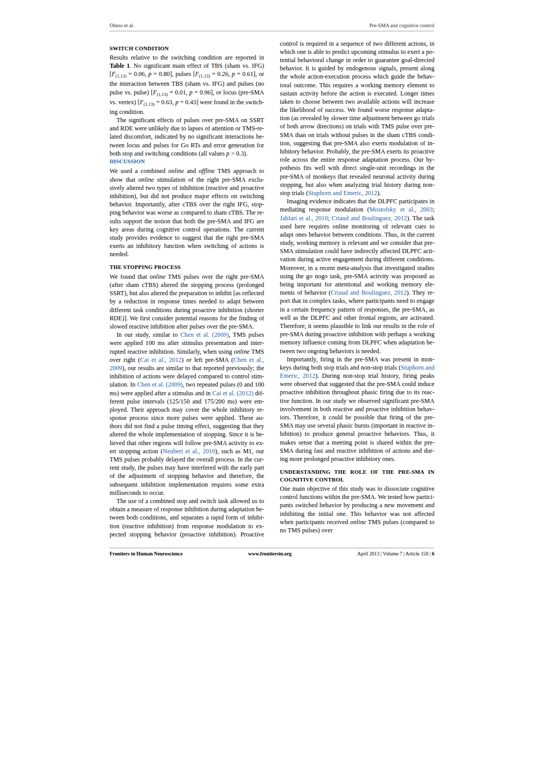Obeso et al.
Pre-SMA and cognitive control
Switch condition
Results relative to the switching condition are reported in Table 1. No significant main effect of TBS (sham vs. IFG) [F(1,13) = 0.06, p = 0.80], pulses [F(1,13) = 0.26, p = 0.61], or the interaction between TBS (sham vs. IFG) and pulses (no pulse vs. pulse) [F(1,13) = 0.01, p = 0.96], or locus (pre-SMA vs. vertex) [F(1,13) = 0.63, p = 0.43] were found in the switching condition.
The significant effects of pulses over pre-SMA on SSRT and RDE were unlikely due to lapses of attention or TMS-related discomfort, indicated by no significant interactions between locus and pulses for Go RTs and error generation for both stop and switching conditions (all values p > 0.3).
Discussion
We used a combined online and offline TMS approach to show that online stimulation of the right pre-SMA exclusively altered two types of inhibition (reactive and proactive inhibition), but did not produce major effects on switching behavior. Importantly, after cTBS over the right IFG, stopping behavior was worse as compared to sham cTBS. The results support the notion that both the pre-SMA and IFG are key areas during cognitive control operations. The current study provides evidence to suggest that the right pre-SMA exerts an inhibitory function when switching of actions is needed.
The stopping process
We found that online TMS pulses over the right pre-SMA (after sham cTBS) altered the stopping process (prolonged SSRT), but also altered the preparation to inhibit [as reflected by a reduction in response times needed to adapt between different task conditions during proactive inhibition (shorter RDE)]. We first consider potential reasons for the finding of slowed reactive inhibition after pulses over the pre-SMA.
In our study, similar to Chen et al. (2009), TMS pulses were applied 100 ms after stimulus presentation and interrupted reactive inhibition. Similarly, when using online TMS over right (Cai et al., 2012) or left pre-SMA (Chen et al., 2009), our results are similar to that reported previously; the inhibition of actions were delayed compared to control stimulation. In Chen et al. (2009), two repeated pulses (0 and 100 ms) were applied after a stimulus and in Cai et al. (2012) different pulse intervals (125/150 and 175/200 ms) were employed. Their approach may cover the whole inhibitory response process since more pulses were applied. These authors did not find a pulse timing effect, suggesting that they altered the whole implementation of stopping. Since it is believed that other regions will follow pre-SMA activity to exert stopping action (Neubert et al., 2010), such as M1, our TMS pulses probably delayed the overall process. In the current study, the pulses may have interfered with the early part of the adjustment of stopping behavior and therefore, the subsequent inhibition implementation requires some extra milliseconds to occur.
The use of a combined stop and switch task allowed us to obtain a measure of response inhibition during adaptation between both conditions, and separates a rapid form of inhibition (reactive inhibition) from response modulation to expected stopping behavior (proactive inhibition). Proactive control is required in a sequence of two different actions, in which one is able to predict upcoming stimulus to exert a potential behavioral change in order to guarantee goal-directed behavior. It is guided by endogenous signals, present along the whole action-execution process which guide the behavioral outcome. This requires a working memory element to sustain activity before the action is executed. Longer times taken to choose between two available actions will increase the likelihood of success. We found worse response adaptation (as revealed by slower time adjustment between go trials of both arrow directions) on trials with TMS pulse over pre-SMA than on trials without pulses in the sham cTBS condition, suggesting that pre-SMA also exerts modulation of inhibitory behavior. Probably, the pre-SMA exerts its proactive role across the entire response adaptation process. Our hypothesis fits well with direct single-unit recordings in the pre-SMA of monkeys that revealed neuronal activity during stopping, but also when analyzing trial history during non-stop trials (Stuphorn and Emeric, 2012).
Imaging evidence indicates that the DLPFC participates in mediating response modulation (Mostofsky et al., 2003; Jahfari et al., 2010; Criaud and Boulinguez, 2012). The task used here requires online monitoring of relevant cues to adapt ones behavior between conditions. Thus, in the current study, working memory is relevant and we consider that pre-SMA stimulation could have indirectly affected DLPFC activation during active engagement during different conditions. Moreover, in a recent meta-analysis that investigated studies using the go nogo task, pre-SMA activity was proposed as being important for attentional and working memory elements of behavior (Criaud and Boulinguez, 2012). They report that in complex tasks, where participants need to engage in a certain frequency pattern of responses, the pre-SMA, as well as the DLPFC and other frontal regions, are activated. Therefore, it seems plausible to link our results in the role of pre-SMA during proactive inhibition with perhaps a working memory influence coming from DLPFC when adaptation between two ongoing behaviors is needed.
Importantly, firing in the pre-SMA was present in monkeys during both stop trials and non-stop trials (Stuphorn and Emeric, 2012). During non-stop trial history, firing peaks were observed that suggested that the pre-SMA could induce proactive inhibition throughout phasic firing due to its reactive function. In our study we observed significant pre-SMA involvement in both reactive and proactive inhibition behaviors. Therefore, it could be possible that firing of the pre-SMA may use several phasic bursts (important in reactive inhibition) to produce general proactive behaviors. Thus, it makes sense that a meeting point is shared within the pre-SMA during fast and reactive inhibition of actions and during more prolonged proactive inhibitory ones.
Understanding the role of the pre-SMA in cognitive control
One main objective of this study was to dissociate cognitive control functions within the pre-SMA. We tested how participants switched behavior by producing a new movement and inhibiting the initial one. This behavior was not affected when participants received online TMS pulses (compared to no TMS pulses) over
Frontiers in Human Neuroscience
www.frontiersin.org
April 2013 | Volume 7 | Article 150 | 6